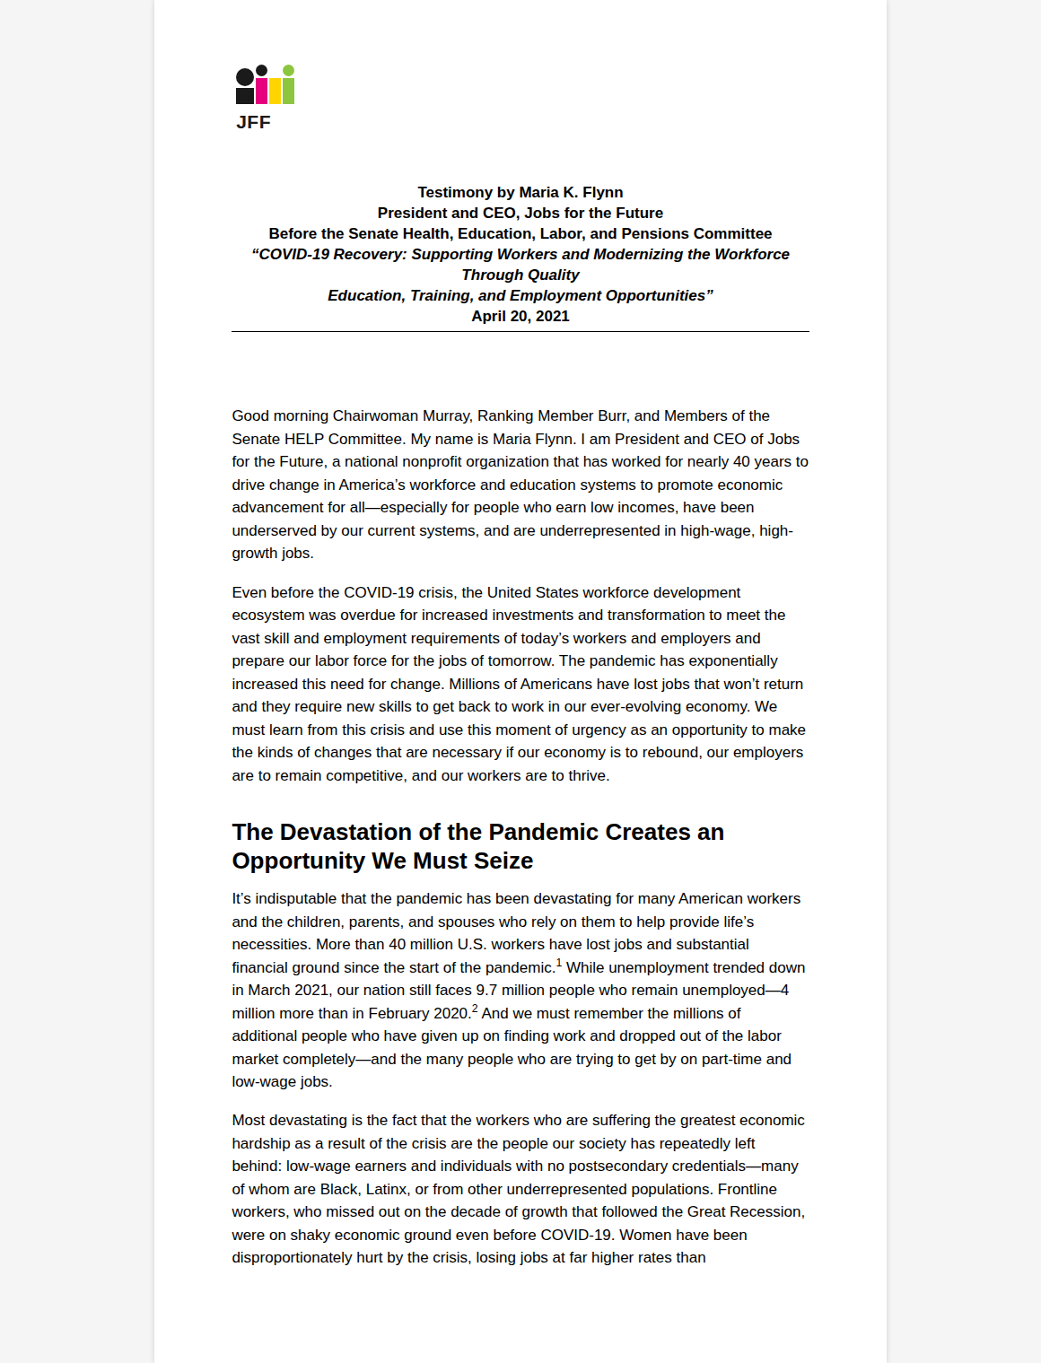JFF
Testimony by Maria K. Flynn
President and CEO, Jobs for the Future
Before the Senate Health, Education, Labor, and Pensions Committee
“COVID-19 Recovery: Supporting Workers and Modernizing the Workforce Through Quality
Education, Training, and Employment Opportunities”
April 20, 2021
Good morning Chairwoman Murray, Ranking Member Burr, and Members of the Senate HELP Committee. My name is Maria Flynn. I am President and CEO of Jobs for the Future, a national nonprofit organization that has worked for nearly 40 years to drive change in America’s workforce and education systems to promote economic advancement for all—especially for people who earn low incomes, have been underserved by our current systems, and are underrepresented in high-wage, high-growth jobs.
Even before the COVID-19 crisis, the United States workforce development ecosystem was overdue for increased investments and transformation to meet the vast skill and employment requirements of today’s workers and employers and prepare our labor force for the jobs of tomorrow. The pandemic has exponentially increased this need for change. Millions of Americans have lost jobs that won’t return and they require new skills to get back to work in our ever-evolving economy. We must learn from this crisis and use this moment of urgency as an opportunity to make the kinds of changes that are necessary if our economy is to rebound, our employers are to remain competitive, and our workers are to thrive.
The Devastation of the Pandemic Creates an Opportunity We Must Seize
It’s indisputable that the pandemic has been devastating for many American workers and the children, parents, and spouses who rely on them to help provide life’s necessities. More than 40 million U.S. workers have lost jobs and substantial financial ground since the start of the pandemic.1 While unemployment trended down in March 2021, our nation still faces 9.7 million people who remain unemployed—4 million more than in February 2020.2 And we must remember the millions of additional people who have given up on finding work and dropped out of the labor market completely—and the many people who are trying to get by on part-time and low-wage jobs.
Most devastating is the fact that the workers who are suffering the greatest economic hardship as a result of the crisis are the people our society has repeatedly left behind: low-wage earners and individuals with no postsecondary credentials—many of whom are Black, Latinx, or from other underrepresented populations. Frontline workers, who missed out on the decade of growth that followed the Great Recession, were on shaky economic ground even before COVID-19. Women have been disproportionately hurt by the crisis, losing jobs at far higher rates than